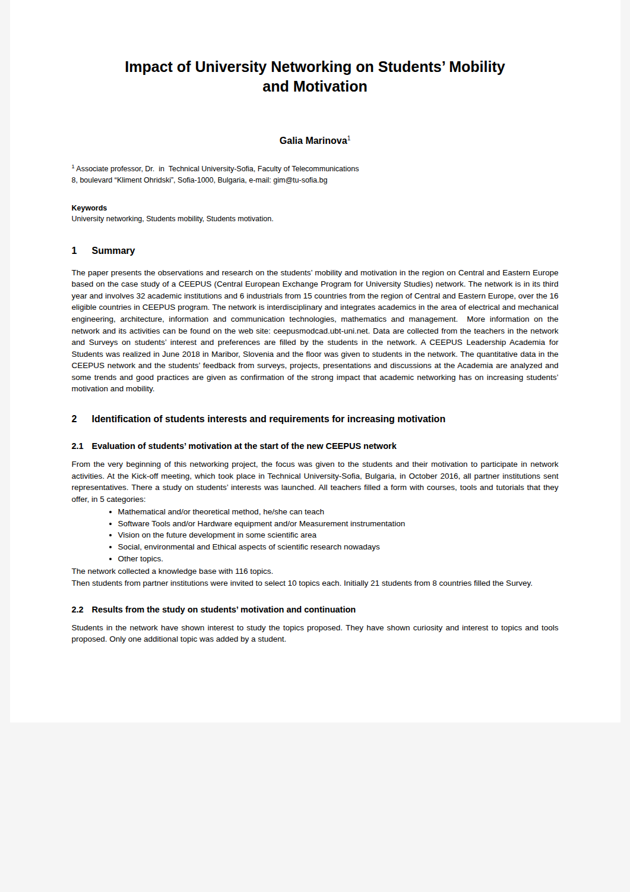Impact of University Networking on Students’ Mobility
and Motivation
Galia Marinova1
1 Associate professor, Dr. in Technical University-Sofia, Faculty of Telecommunications
8, boulevard “Kliment Ohridski”, Sofia-1000, Bulgaria, e-mail: gim@tu-sofia.bg
Keywords
University networking, Students mobility, Students motivation.
1 Summary
The paper presents the observations and research on the students’ mobility and motivation in the region on Central and Eastern Europe based on the case study of a CEEPUS (Central European Exchange Program for University Studies) network. The network is in its third year and involves 32 academic institutions and 6 industrials from 15 countries from the region of Central and Eastern Europe, over the 16 eligible countries in CEEPUS program. The network is interdisciplinary and integrates academics in the area of electrical and mechanical engineering, architecture, information and communication technologies, mathematics and management. More information on the network and its activities can be found on the web site: ceepusmodcad.ubt-uni.net. Data are collected from the teachers in the network and Surveys on students’ interest and preferences are filled by the students in the network. A CEEPUS Leadership Academia for Students was realized in June 2018 in Maribor, Slovenia and the floor was given to students in the network. The quantitative data in the CEEPUS network and the students’ feedback from surveys, projects, presentations and discussions at the Academia are analyzed and some trends and good practices are given as confirmation of the strong impact that academic networking has on increasing students’ motivation and mobility.
2 Identification of students interests and requirements for increasing motivation
2.1 Evaluation of students’ motivation at the start of the new CEEPUS network
From the very beginning of this networking project, the focus was given to the students and their motivation to participate in network activities. At the Kick-off meeting, which took place in Technical University-Sofia, Bulgaria, in October 2016, all partner institutions sent representatives. There a study on students’ interests was launched. All teachers filled a form with courses, tools and tutorials that they offer, in 5 categories:
Mathematical and/or theoretical method, he/she can teach
Software Tools and/or Hardware equipment and/or Measurement instrumentation
Vision on the future development in some scientific area
Social, environmental and Ethical aspects of scientific research nowadays
Other topics.
The network collected a knowledge base with 116 topics.
Then students from partner institutions were invited to select 10 topics each. Initially 21 students from 8 countries filled the Survey.
2.2 Results from the study on students’ motivation and continuation
Students in the network have shown interest to study the topics proposed. They have shown curiosity and interest to topics and tools proposed. Only one additional topic was added by a student.